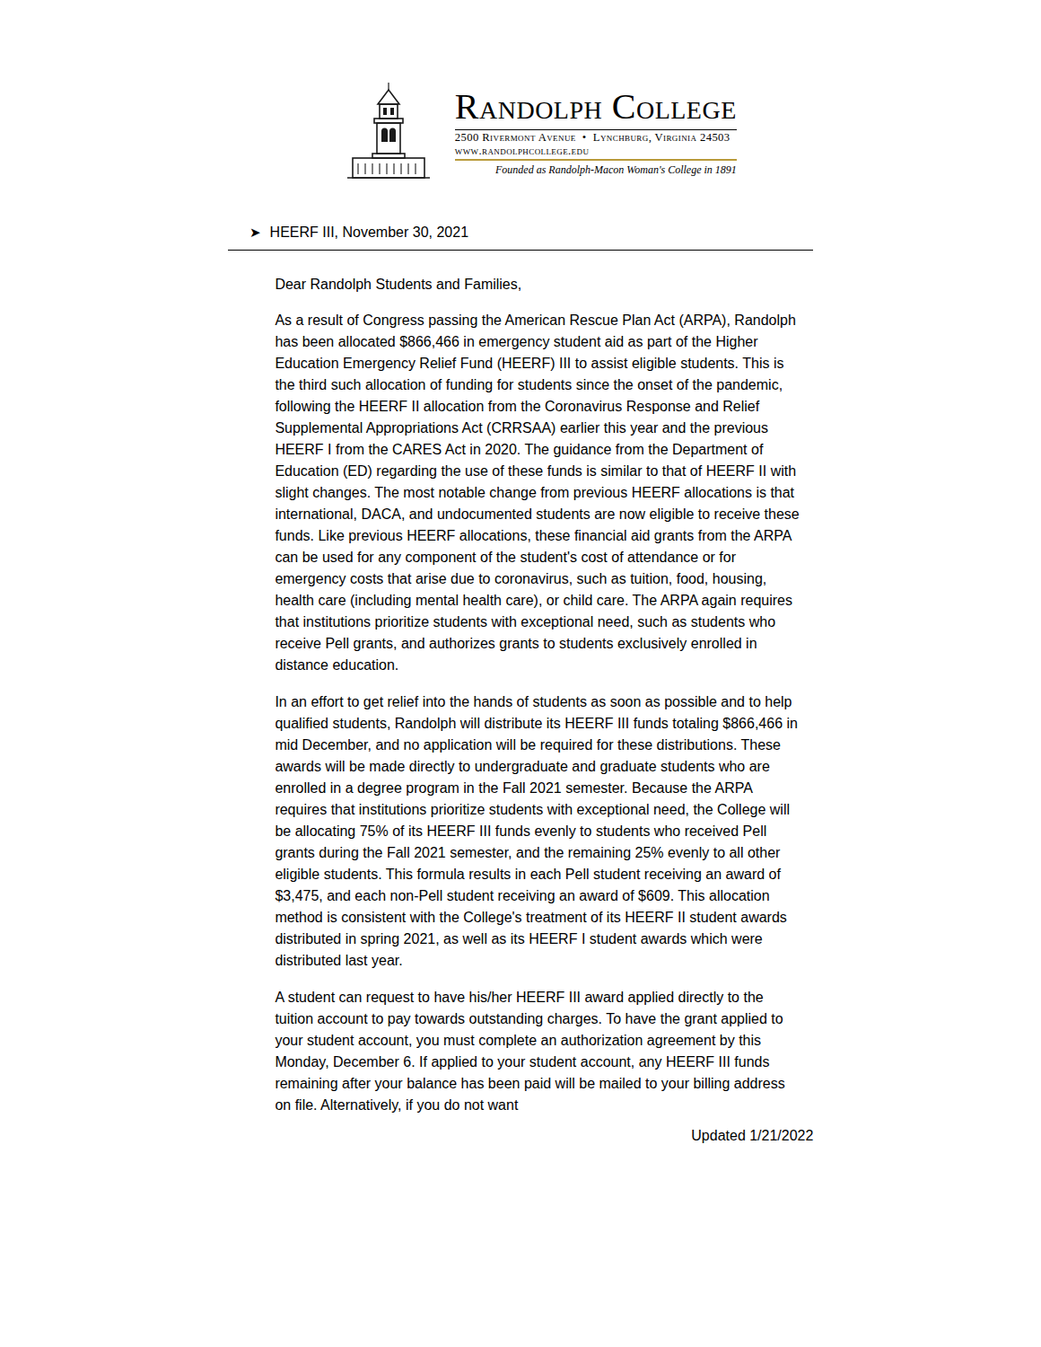Randolph College
2500 Rivermont Avenue • Lynchburg, Virginia 24503
www.randolphcollege.edu
Founded as Randolph-Macon Woman's College in 1891
➤ HEERF III, November 30, 2021
Dear Randolph Students and Families,
As a result of Congress passing the American Rescue Plan Act (ARPA), Randolph has been allocated $866,466 in emergency student aid as part of the Higher Education Emergency Relief Fund (HEERF) III to assist eligible students. This is the third such allocation of funding for students since the onset of the pandemic, following the HEERF II allocation from the Coronavirus Response and Relief Supplemental Appropriations Act (CRRSAA) earlier this year and the previous HEERF I from the CARES Act in 2020. The guidance from the Department of Education (ED) regarding the use of these funds is similar to that of HEERF II with slight changes. The most notable change from previous HEERF allocations is that international, DACA, and undocumented students are now eligible to receive these funds. Like previous HEERF allocations, these financial aid grants from the ARPA can be used for any component of the student's cost of attendance or for emergency costs that arise due to coronavirus, such as tuition, food, housing, health care (including mental health care), or child care. The ARPA again requires that institutions prioritize students with exceptional need, such as students who receive Pell grants, and authorizes grants to students exclusively enrolled in distance education.
In an effort to get relief into the hands of students as soon as possible and to help qualified students, Randolph will distribute its HEERF III funds totaling $866,466 in mid December, and no application will be required for these distributions. These awards will be made directly to undergraduate and graduate students who are enrolled in a degree program in the Fall 2021 semester. Because the ARPA requires that institutions prioritize students with exceptional need, the College will be allocating 75% of its HEERF III funds evenly to students who received Pell grants during the Fall 2021 semester, and the remaining 25% evenly to all other eligible students. This formula results in each Pell student receiving an award of $3,475, and each non-Pell student receiving an award of $609. This allocation method is consistent with the College's treatment of its HEERF II student awards distributed in spring 2021, as well as its HEERF I student awards which were distributed last year.
A student can request to have his/her HEERF III award applied directly to the tuition account to pay towards outstanding charges. To have the grant applied to your student account, you must complete an authorization agreement by this Monday, December 6. If applied to your student account, any HEERF III funds remaining after your balance has been paid will be mailed to your billing address on file. Alternatively, if you do not want
Updated 1/21/2022